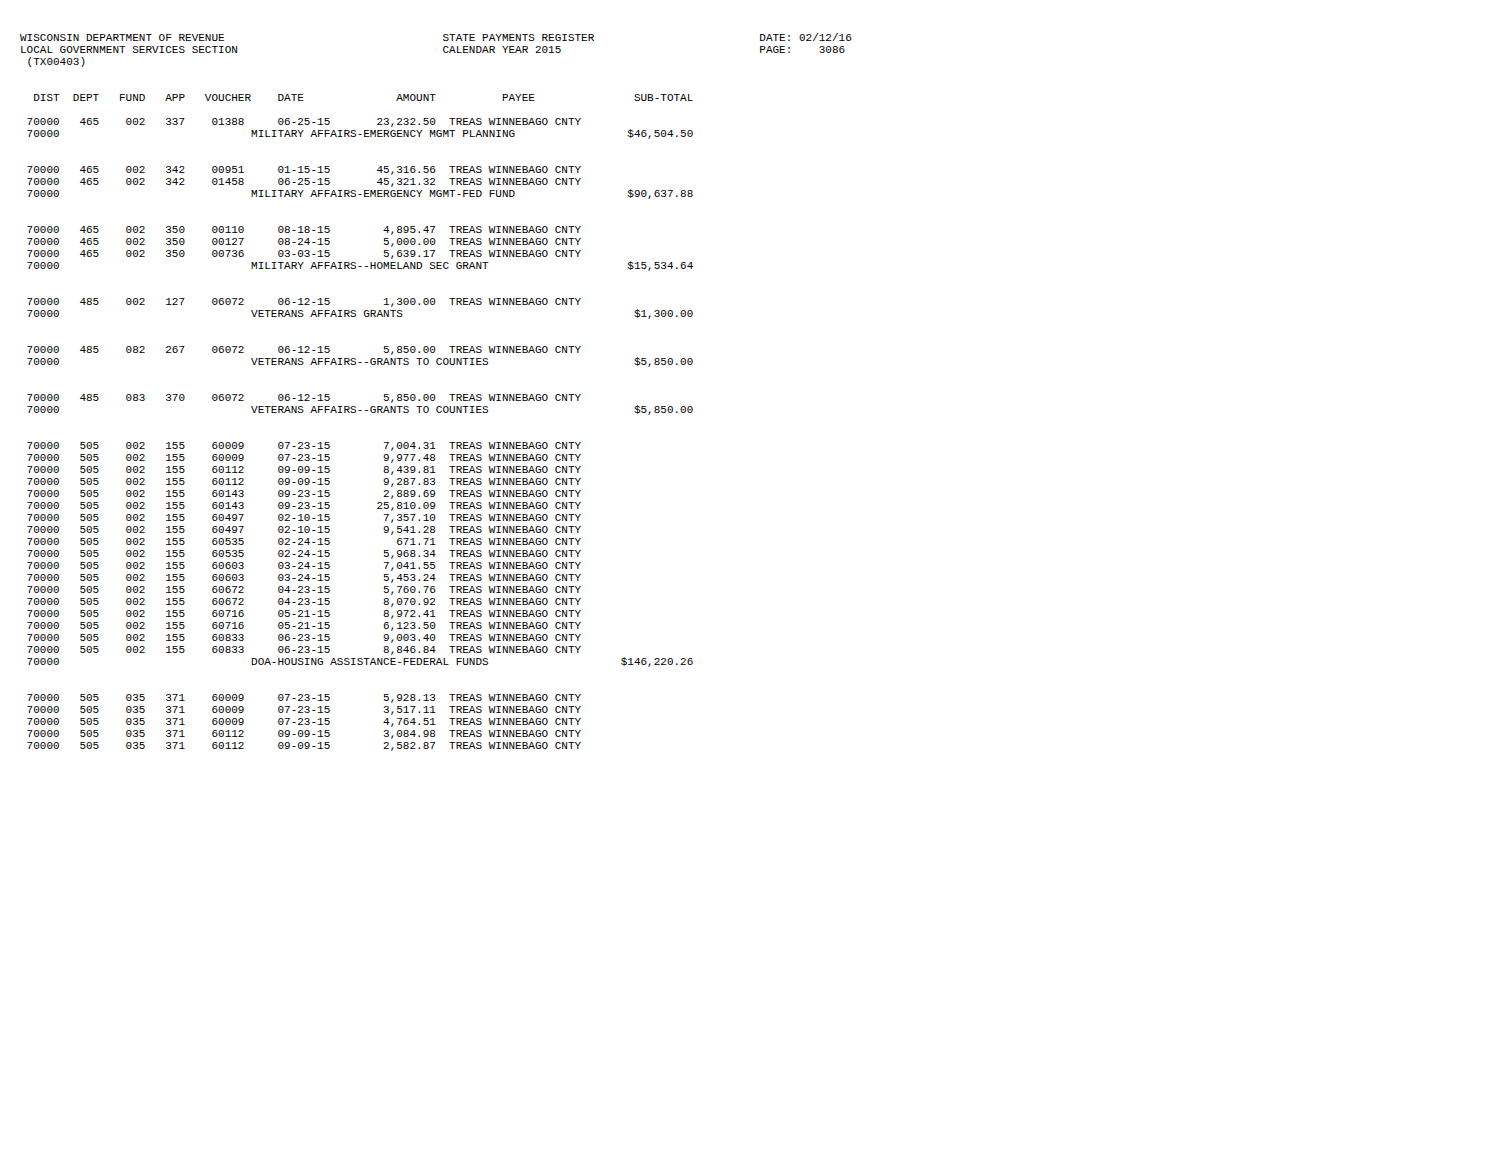WISCONSIN DEPARTMENT OF REVENUE STATE PAYMENTS REGISTER DATE: 02/12/16 LOCAL GOVERNMENT SERVICES SECTION CALENDAR YEAR 2015 PAGE: 3086 (TX00403) DIST DEPT FUND APP VOUCHER DATE AMOUNT PAYEE SUB-TOTAL 70000 465 002 337 01388 06-25-15 23,232.50 TREAS WINNEBAGO CNTY 70000 MILITARY AFFAIRS-EMERGENCY MGMT PLANNING $46,504.50 70000 465 002 342 00951 01-15-15 45,316.56 TREAS WINNEBAGO CNTY 70000 465 002 342 01458 06-25-15 45,321.32 TREAS WINNEBAGO CNTY 70000 MILITARY AFFAIRS-EMERGENCY MGMT-FED FUND $90,637.88 70000 465 002 350 00110 08-18-15 4,895.47 TREAS WINNEBAGO CNTY 70000 465 002 350 00127 08-24-15 5,000.00 TREAS WINNEBAGO CNTY 70000 465 002 350 00736 03-03-15 5,639.17 TREAS WINNEBAGO CNTY 70000 MILITARY AFFAIRS--HOMELAND SEC GRANT $15,534.64 70000 485 002 127 06072 06-12-15 1,300.00 TREAS WINNEBAGO CNTY 70000 VETERANS AFFAIRS GRANTS $1,300.00 70000 485 082 267 06072 06-12-15 5,850.00 TREAS WINNEBAGO CNTY 70000 VETERANS AFFAIRS--GRANTS TO COUNTIES $5,850.00 70000 485 083 370 06072 06-12-15 5,850.00 TREAS WINNEBAGO CNTY 70000 VETERANS AFFAIRS--GRANTS TO COUNTIES $5,850.00 70000 505 002 155 60009 07-23-15 7,004.31 TREAS WINNEBAGO CNTY 70000 505 002 155 60009 07-23-15 9,977.48 TREAS WINNEBAGO CNTY 70000 505 002 155 60112 09-09-15 8,439.81 TREAS WINNEBAGO CNTY 70000 505 002 155 60112 09-09-15 9,287.83 TREAS WINNEBAGO CNTY 70000 505 002 155 60143 09-23-15 2,889.69 TREAS WINNEBAGO CNTY 70000 505 002 155 60143 09-23-15 25,810.09 TREAS WINNEBAGO CNTY 70000 505 002 155 60497 02-10-15 7,357.10 TREAS WINNEBAGO CNTY 70000 505 002 155 60497 02-10-15 9,541.28 TREAS WINNEBAGO CNTY 70000 505 002 155 60535 02-24-15 671.71 TREAS WINNEBAGO CNTY 70000 505 002 155 60535 02-24-15 5,968.34 TREAS WINNEBAGO CNTY 70000 505 002 155 60603 03-24-15 7,041.55 TREAS WINNEBAGO CNTY 70000 505 002 155 60603 03-24-15 5,453.24 TREAS WINNEBAGO CNTY 70000 505 002 155 60672 04-23-15 5,760.76 TREAS WINNEBAGO CNTY 70000 505 002 155 60672 04-23-15 8,070.92 TREAS WINNEBAGO CNTY 70000 505 002 155 60716 05-21-15 8,972.41 TREAS WINNEBAGO CNTY 70000 505 002 155 60716 05-21-15 6,123.50 TREAS WINNEBAGO CNTY 70000 505 002 155 60833 06-23-15 9,003.40 TREAS WINNEBAGO CNTY 70000 505 002 155 60833 06-23-15 8,846.84 TREAS WINNEBAGO CNTY 70000 DOA-HOUSING ASSISTANCE-FEDERAL FUNDS $146,220.26 70000 505 035 371 60009 07-23-15 5,928.13 TREAS WINNEBAGO CNTY 70000 505 035 371 60009 07-23-15 3,517.11 TREAS WINNEBAGO CNTY 70000 505 035 371 60009 07-23-15 4,764.51 TREAS WINNEBAGO CNTY 70000 505 035 371 60112 09-09-15 3,084.98 TREAS WINNEBAGO CNTY 70000 505 035 371 60112 09-09-15 2,582.87 TREAS WINNEBAGO CNTY